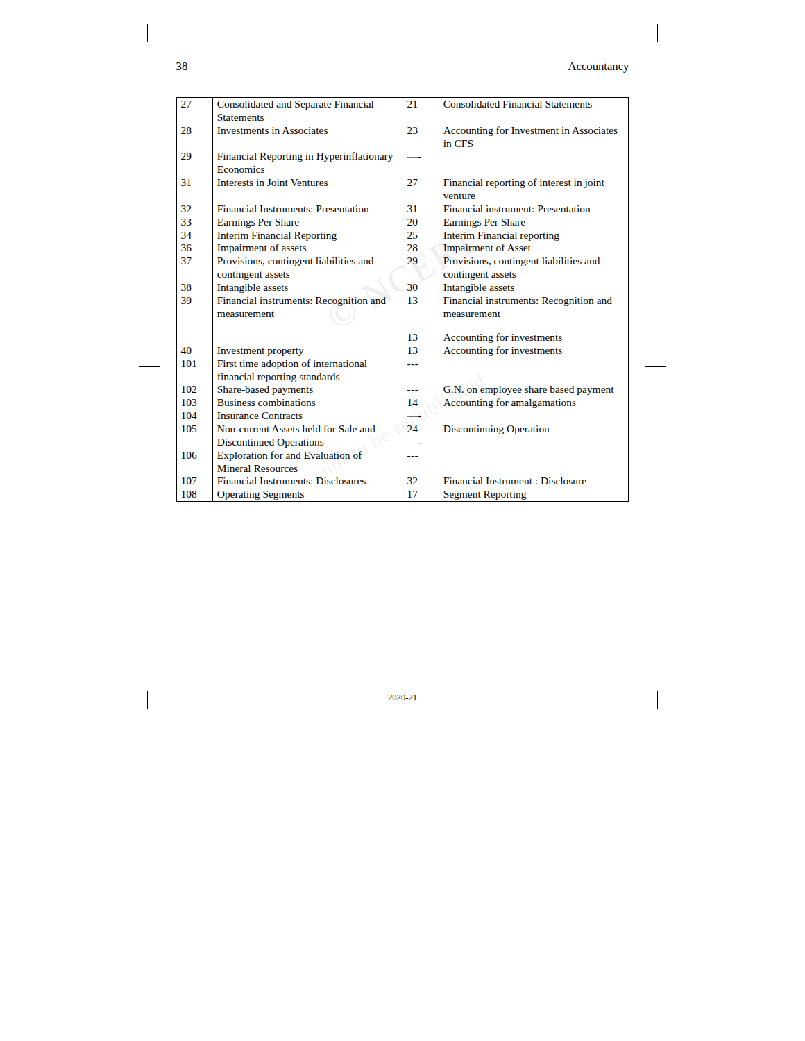38 Accountancy
© NCERT
not to be republished
| 27 | Consolidated and Separate Financial Statements | 21 | Consolidated Financial Statements |
| 28 | Investments in Associates | 23 | Accounting for Investment in Associates in CFS |
| 29 | Financial Reporting in Hyperinflationary Economics | —- | |
| 31 | Interests in Joint Ventures | 27 | Financial reporting of interest in joint venture |
| 32 | Financial Instruments: Presentation | 31 | Financial instrument: Presentation |
| 33 | Earnings Per Share | 20 | Earnings Per Share |
| 34 | Interim Financial Reporting | 25 | Interim Financial reporting |
| 36 | Impairment of assets | 28 | Impairment of Asset |
| 37 | Provisions, contingent liabilities and contingent assets | 29 | Provisions, contingent liabilities and contingent assets |
| 38 | Intangible assets | 30 | Intangible assets |
| 39 | Financial instruments: Recognition and measurement | 13 | Financial instruments: Recognition and measurement |
| | | 13 | Accounting for investments |
| 40 | Investment property | 13 | Accounting for investments |
| 101 | First time adoption of international financial reporting standards | --- | |
| 102 | Share-based payments | --- | G.N. on employee share based payment |
| 103 | Business combinations | 14 | Accounting for amalgamations |
| 104 | Insurance Contracts | —- | |
| 105 | Non-current Assets held for Sale and Discontinued Operations | 24 —- | Discontinuing Operation |
| 106 | Exploration for and Evaluation of Mineral Resources | --- | |
| 107 | Financial Instruments: Disclosures | 32 | Financial Instrument : Disclosure |
| 108 | Operating Segments | 17 | Segment Reporting |
2020-21